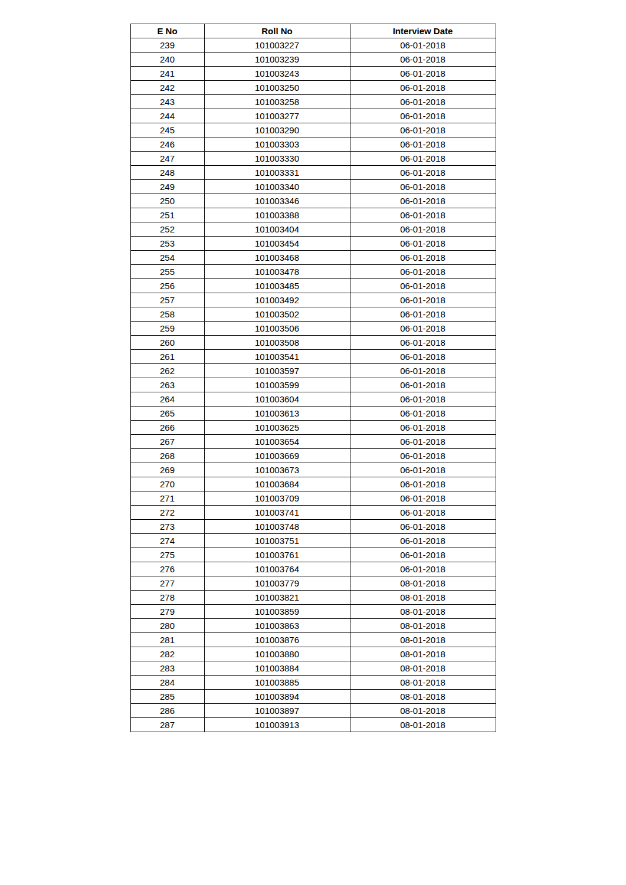| E No | Roll No | Interview Date |
| --- | --- | --- |
| 239 | 101003227 | 06-01-2018 |
| 240 | 101003239 | 06-01-2018 |
| 241 | 101003243 | 06-01-2018 |
| 242 | 101003250 | 06-01-2018 |
| 243 | 101003258 | 06-01-2018 |
| 244 | 101003277 | 06-01-2018 |
| 245 | 101003290 | 06-01-2018 |
| 246 | 101003303 | 06-01-2018 |
| 247 | 101003330 | 06-01-2018 |
| 248 | 101003331 | 06-01-2018 |
| 249 | 101003340 | 06-01-2018 |
| 250 | 101003346 | 06-01-2018 |
| 251 | 101003388 | 06-01-2018 |
| 252 | 101003404 | 06-01-2018 |
| 253 | 101003454 | 06-01-2018 |
| 254 | 101003468 | 06-01-2018 |
| 255 | 101003478 | 06-01-2018 |
| 256 | 101003485 | 06-01-2018 |
| 257 | 101003492 | 06-01-2018 |
| 258 | 101003502 | 06-01-2018 |
| 259 | 101003506 | 06-01-2018 |
| 260 | 101003508 | 06-01-2018 |
| 261 | 101003541 | 06-01-2018 |
| 262 | 101003597 | 06-01-2018 |
| 263 | 101003599 | 06-01-2018 |
| 264 | 101003604 | 06-01-2018 |
| 265 | 101003613 | 06-01-2018 |
| 266 | 101003625 | 06-01-2018 |
| 267 | 101003654 | 06-01-2018 |
| 268 | 101003669 | 06-01-2018 |
| 269 | 101003673 | 06-01-2018 |
| 270 | 101003684 | 06-01-2018 |
| 271 | 101003709 | 06-01-2018 |
| 272 | 101003741 | 06-01-2018 |
| 273 | 101003748 | 06-01-2018 |
| 274 | 101003751 | 06-01-2018 |
| 275 | 101003761 | 06-01-2018 |
| 276 | 101003764 | 06-01-2018 |
| 277 | 101003779 | 08-01-2018 |
| 278 | 101003821 | 08-01-2018 |
| 279 | 101003859 | 08-01-2018 |
| 280 | 101003863 | 08-01-2018 |
| 281 | 101003876 | 08-01-2018 |
| 282 | 101003880 | 08-01-2018 |
| 283 | 101003884 | 08-01-2018 |
| 284 | 101003885 | 08-01-2018 |
| 285 | 101003894 | 08-01-2018 |
| 286 | 101003897 | 08-01-2018 |
| 287 | 101003913 | 08-01-2018 |